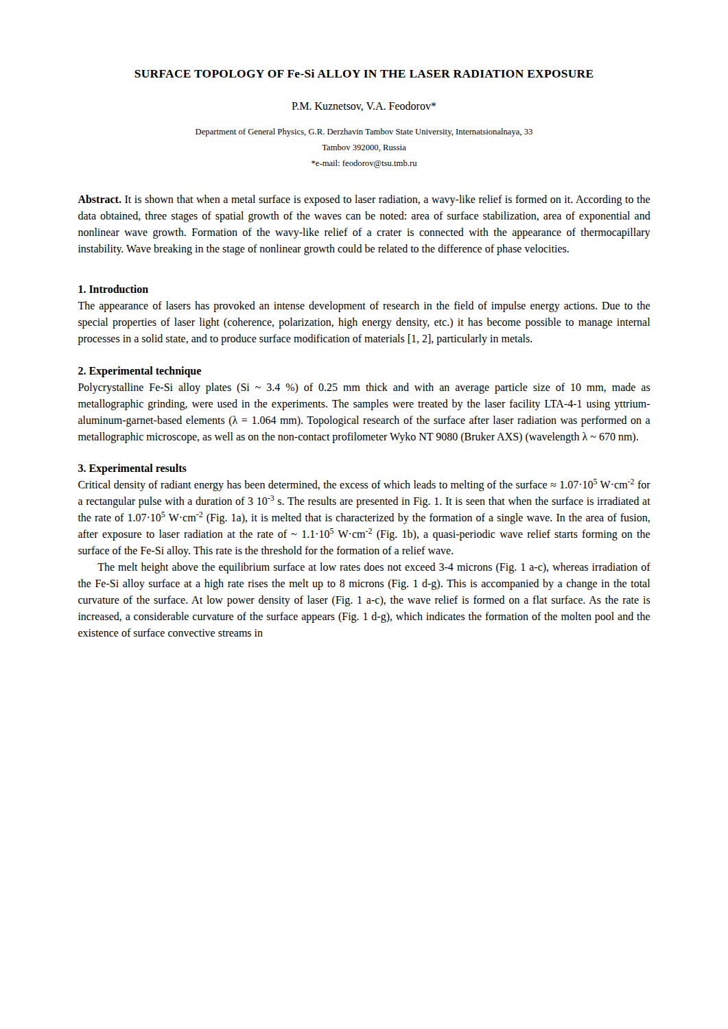SURFACE TOPOLOGY OF Fe-Si ALLOY IN THE LASER RADIATION EXPOSURE
P.M. Kuznetsov, V.A. Feodorov*
Department of General Physics, G.R. Derzhavin Tambov State University, Internatsionalnaya, 33
Tambov 392000, Russia
*e-mail: feodorov@tsu.tmb.ru
Abstract. It is shown that when a metal surface is exposed to laser radiation, a wavy-like relief is formed on it. According to the data obtained, three stages of spatial growth of the waves can be noted: area of surface stabilization, area of exponential and nonlinear wave growth. Formation of the wavy-like relief of a crater is connected with the appearance of thermocapillary instability. Wave breaking in the stage of nonlinear growth could be related to the difference of phase velocities.
1. Introduction
The appearance of lasers has provoked an intense development of research in the field of impulse energy actions. Due to the special properties of laser light (coherence, polarization, high energy density, etc.) it has become possible to manage internal processes in a solid state, and to produce surface modification of materials [1, 2], particularly in metals.
2. Experimental technique
Polycrystalline Fe-Si alloy plates (Si ~ 3.4 %) of 0.25 mm thick and with an average particle size of 10 mm, made as metallographic grinding, were used in the experiments. The samples were treated by the laser facility LTA-4-1 using yttrium-aluminum-garnet-based elements (λ = 1.064 mm). Topological research of the surface after laser radiation was performed on a metallographic microscope, as well as on the non-contact profilometer Wyko NT 9080 (Bruker AXS) (wavelength λ ~ 670 nm).
3. Experimental results
Critical density of radiant energy has been determined, the excess of which leads to melting of the surface ≈ 1.07·105 W·cm-2 for a rectangular pulse with a duration of 3 10-3 s. The results are presented in Fig. 1. It is seen that when the surface is irradiated at the rate of 1.07·105 W·cm-2 (Fig. 1a), it is melted that is characterized by the formation of a single wave. In the area of fusion, after exposure to laser radiation at the rate of ~ 1.1·105 W·cm-2 (Fig. 1b), a quasi-periodic wave relief starts forming on the surface of the Fe-Si alloy. This rate is the threshold for the formation of a relief wave.
The melt height above the equilibrium surface at low rates does not exceed 3-4 microns (Fig. 1 a-c), whereas irradiation of the Fe-Si alloy surface at a high rate rises the melt up to 8 microns (Fig. 1 d-g). This is accompanied by a change in the total curvature of the surface. At low power density of laser (Fig. 1 a-c), the wave relief is formed on a flat surface. As the rate is increased, a considerable curvature of the surface appears (Fig. 1 d-g), which indicates the formation of the molten pool and the existence of surface convective streams in